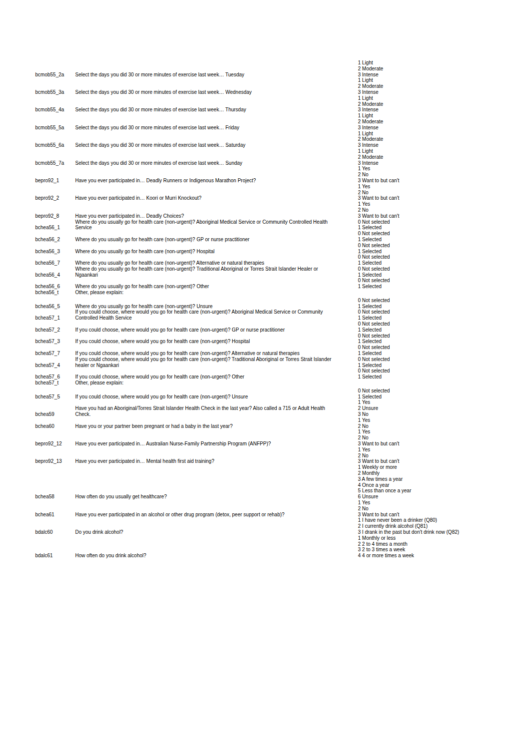| | | 1 Light 2 Moderate |
| bcmob55_2a | Select the days you did 30 or more minutes of exercise last week… Tuesday | 3 Intense |
| | | 1 Light 2 Moderate |
| bcmob55_3a | Select the days you did 30 or more minutes of exercise last week… Wednesday | 3 Intense |
| | | 1 Light 2 Moderate |
| bcmob55_4a | Select the days you did 30 or more minutes of exercise last week… Thursday | 3 Intense |
| | | 1 Light 2 Moderate |
| bcmob55_5a | Select the days you did 30 or more minutes of exercise last week… Friday | 3 Intense |
| | | 1 Light 2 Moderate |
| bcmob55_6a | Select the days you did 30 or more minutes of exercise last week… Saturday | 3 Intense |
| | | 1 Light 2 Moderate |
| bcmob55_7a | Select the days you did 30 or more minutes of exercise last week… Sunday | 3 Intense |
| | | 1 Yes 2 No |
| bepro92_1 | Have you ever participated in… Deadly Runners or Indigenous Marathon Project? | 3 Want to but can't |
| | | 1 Yes 2 No |
| bepro92_2 | Have you ever participated in… Koori or Murri Knockout? | 3 Want to but can't |
| | | 1 Yes 2 No |
| bepro92_8 | Have you ever participated in… Deadly Choices? | 3 Want to but can't |
| | Where do you usually go for health care (non-urgent)? Aboriginal Medical Service or Community Controlled Health | 0 Not selected |
| bchea56_1 | Service | 1 Selected |
| | | 0 Not selected |
| bchea56_2 | Where do you usually go for health care (non-urgent)? GP or nurse practitioner | 1 Selected |
| | | 0 Not selected |
| bchea56_3 | Where do you usually go for health care (non-urgent)? Hospital | 1 Selected |
| | | 0 Not selected |
| bchea56_7 | Where do you usually go for health care (non-urgent)? Alternative or natural therapies | 1 Selected |
| | Where do you usually go for health care (non-urgent)? Traditional Aboriginal or Torres Strait Islander Healer or | 0 Not selected |
| bchea56_4 | Ngaankari | 1 Selected |
| | | 0 Not selected |
| bchea56_6 | Where do you usually go for health care (non-urgent)? Other | 1 Selected |
| bchea56_t | Other, please explain: | |
| | | 0 Not selected |
| bchea56_5 | Where do you usually go for health care (non-urgent)? Unsure | 1 Selected |
| | If you could choose, where would you go for health care (non-urgent)? Aboriginal Medical Service or Community | 0 Not selected |
| bchea57_1 | Controlled Health Service | 1 Selected |
| | | 0 Not selected |
| bchea57_2 | If you could choose, where would you go for health care (non-urgent)? GP or nurse practitioner | 1 Selected |
| | | 0 Not selected |
| bchea57_3 | If you could choose, where would you go for health care (non-urgent)? Hospital | 1 Selected |
| | | 0 Not selected |
| bchea57_7 | If you could choose, where would you go for health care (non-urgent)? Alternative or natural therapies | 1 Selected |
| | If you could choose, where would you go for health care (non-urgent)? Traditional Aboriginal or Torres Strait Islander | 0 Not selected |
| bchea57_4 | healer or Ngaankari | 1 Selected |
| | | 0 Not selected |
| bchea57_6 | If you could choose, where would you go for health care (non-urgent)? Other | 1 Selected |
| bchea57_t | Other, please explain: | |
| | | 0 Not selected |
| bchea57_5 | If you could choose, where would you go for health care (non-urgent)? Unsure | 1 Selected |
| | | 1 Yes |
| | Have you had an Aboriginal/Torres Strait Islander Health Check in the last year? Also called a 715 or Adult Health | 2 Unsure |
| bchea59 | Check. | 3 No |
| | | 1 Yes |
| bchea60 | Have you or your partner been pregnant or had a baby in the last year? | 2 No |
| | | 1 Yes 2 No |
| bepro92_12 | Have you ever participated in… Australian Nurse-Family Partnership Program (ANFPP)? | 3 Want to but can't |
| | | 1 Yes 2 No |
| bepro92_13 | Have you ever participated in… Mental health first aid training? | 3 Want to but can't |
| | | 1 Weekly or more |
| | | 2 Monthly |
| | | 3 A few times a year |
| | | 4 Once a year |
| | | 5 Less than once a year |
| bchea58 | How often do you usually get healthcare? | 6 Unsure |
| | | 1 Yes 2 No |
| bchea61 | Have you ever participated in an alcohol or other drug program (detox, peer support or rehab)? | 3 Want to but can't |
| | | 1 I have never been a drinker (Q80) 2 I currently drink alcohol (Q81) |
| bdalc60 | Do you drink alcohol? | 3 I drank in the past but don't drink now (Q82) |
| | | 1 Monthly or less |
| | | 2 2 to 4 times a month |
| | | 3 2 to 3 times a week |
| bdalc61 | How often do you drink alcohol? | 4 4 or more times a week |